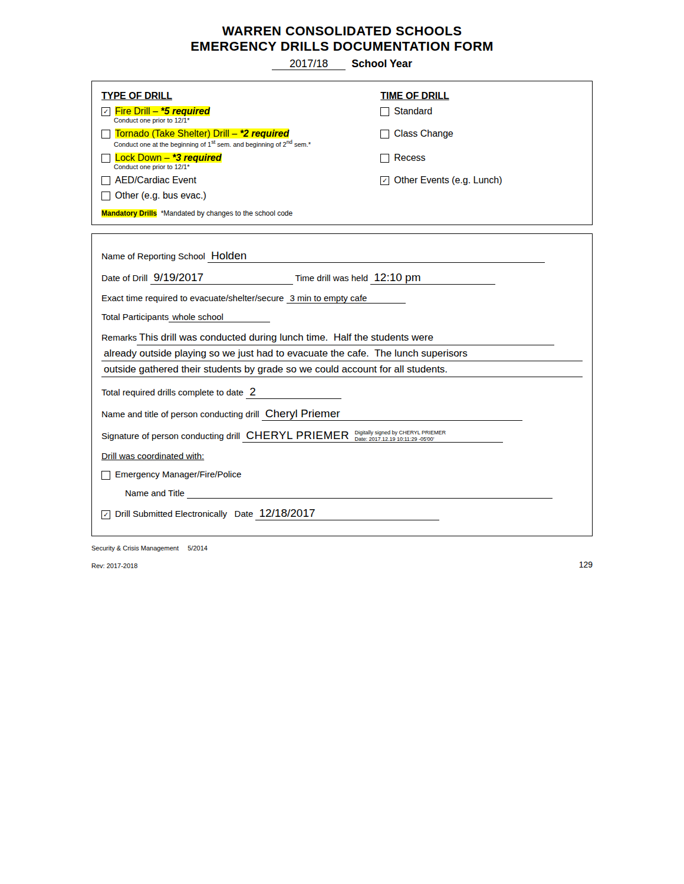WARREN CONSOLIDATED SCHOOLS
EMERGENCY DRILLS DOCUMENTATION FORM
2017/18 School Year
| TYPE OF DRILL | TIME OF DRILL |
| ✓ Fire Drill – *5 required Conduct one prior to 12/1* | Standard |
| Tornado (Take Shelter) Drill – *2 required Conduct one at the beginning of 1 st sem. and beginning of 2 nd sem.* | Class Change |
| Lock Down – *3 required Conduct one prior to 12/1* | Recess |
| AED/Cardiac Event | ✓ Other Events (e.g. Lunch) |
| Other (e.g. bus evac.) | |
Mandatory Drills *Mandated by changes to the school code
Name of Reporting School Holden
Date of Drill 9/19/2017 Time drill was held 12:10 pm
Exact time required to evacuate/shelter/secure 3 min to empty cafe
Total Participantswhole school
RemarksThis drill was conducted during lunch time. Half the students were already outside playing so we just had to evacuate the cafe. The lunch superisors outside gathered their students by grade so we could account for all students.
Total required drills complete to date 2
Name and title of person conducting drill Cheryl Priemer
Signature of person conducting drill CHERYL PRIEMER Digitally signed by CHERYL PRIEMER
Date: 2017.12.19 10:11:29 -05'00'
Drill was coordinated with:
Emergency Manager/Fire/Police
Name and Title
✓Drill Submitted Electronically Date 12/18/2017
Security & Crisis Management 5/2014
Rev: 2017-2018 129